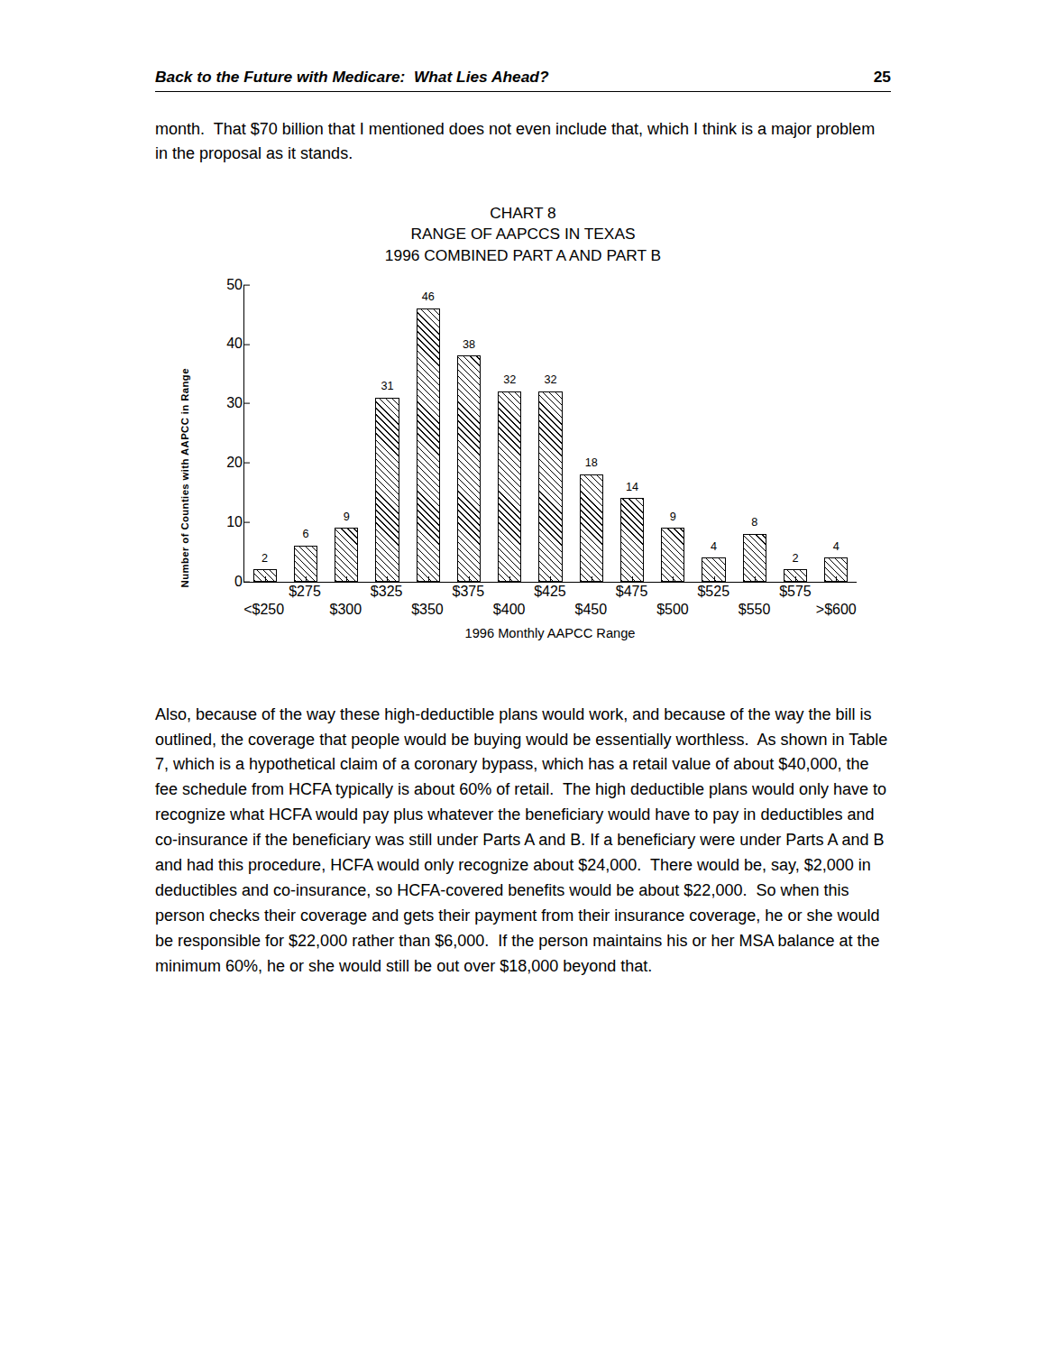Back to the Future with Medicare: What Lies Ahead? 25
month. That $70 billion that I mentioned does not even include that, which I think is a major problem in the proposal as it stands.
CHART 8
RANGE OF AAPCCS IN TEXAS
1996 COMBINED PART A AND PART B
Number of Counties with AAPCC in Range
50
40
30
20
10
0
2
6
9
31
46
38
32
32
18
14
9
4
8
2
4
$275
$325
$375
$425
$475
$525
$575
<$250
$300
$350
$400
$450
$500
$550
>$600
1996 Monthly AAPCC Range
Also, because of the way these high-deductible plans would work, and because of the way the bill is outlined, the coverage that people would be buying would be essentially worthless. As shown in Table 7, which is a hypothetical claim of a coronary bypass, which has a retail value of about $40,000, the fee schedule from HCFA typically is about 60% of retail. The high deductible plans would only have to recognize what HCFA would pay plus whatever the beneficiary would have to pay in deductibles and co-insurance if the beneficiary was still under Parts A and B. If a beneficiary were under Parts A and B and had this procedure, HCFA would only recognize about $24,000. There would be, say, $2,000 in deductibles and co-insurance, so HCFA-covered benefits would be about $22,000. So when this person checks their coverage and gets their payment from their insurance coverage, he or she would be responsible for $22,000 rather than $6,000. If the person maintains his or her MSA balance at the minimum 60%, he or she would still be out over $18,000 beyond that.